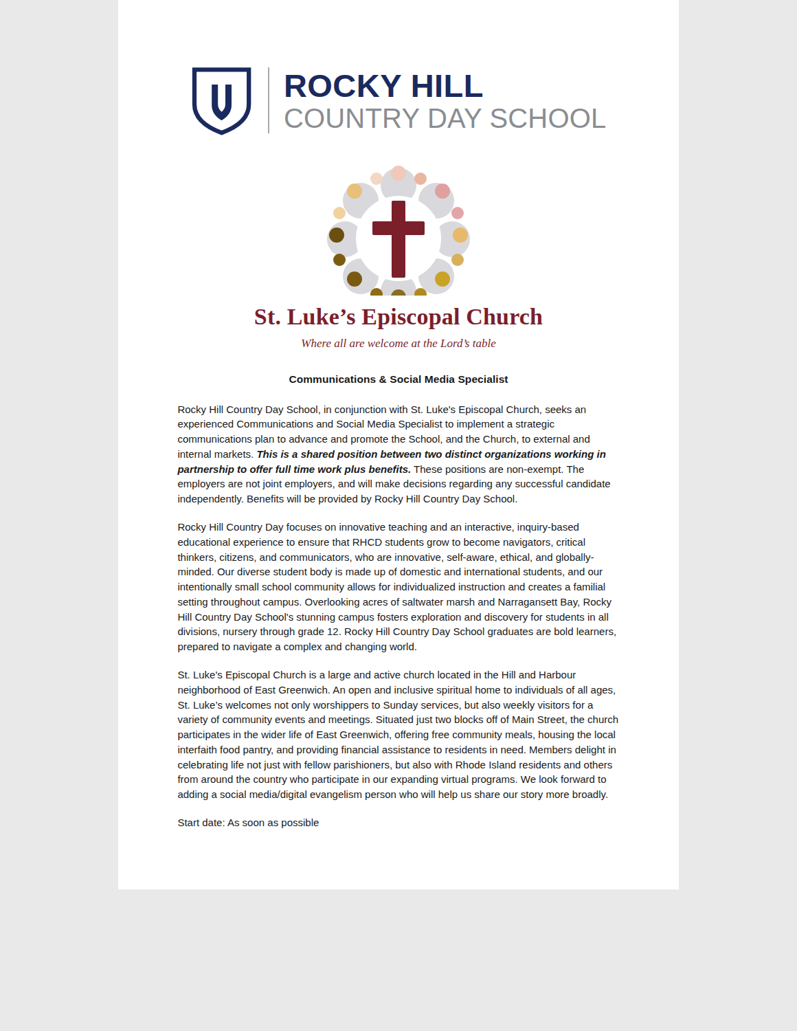ROCKY HILL
COUNTRY DAY SCHOOL
St. Luke’s Episcopal Church
Where all are welcome at the Lord’s table
Communications & Social Media Specialist
Rocky Hill Country Day School, in conjunction with St. Luke's Episcopal Church, seeks an experienced Communications and Social Media Specialist to implement a strategic communications plan to advance and promote the School, and the Church, to external and internal markets. This is a shared position between two distinct organizations working in partnership to offer full time work plus benefits. These positions are non-exempt. The employers are not joint employers, and will make decisions regarding any successful candidate independently. Benefits will be provided by Rocky Hill Country Day School.
Rocky Hill Country Day focuses on innovative teaching and an interactive, inquiry-based educational experience to ensure that RHCD students grow to become navigators, critical thinkers, citizens, and communicators, who are innovative, self-aware, ethical, and globally-minded. Our diverse student body is made up of domestic and international students, and our intentionally small school community allows for individualized instruction and creates a familial setting throughout campus. Overlooking acres of saltwater marsh and Narragansett Bay, Rocky Hill Country Day School's stunning campus fosters exploration and discovery for students in all divisions, nursery through grade 12. Rocky Hill Country Day School graduates are bold learners, prepared to navigate a complex and changing world.
St. Luke's Episcopal Church is a large and active church located in the Hill and Harbour neighborhood of East Greenwich. An open and inclusive spiritual home to individuals of all ages, St. Luke’s welcomes not only worshippers to Sunday services, but also weekly visitors for a variety of community events and meetings. Situated just two blocks off of Main Street, the church participates in the wider life of East Greenwich, offering free community meals, housing the local interfaith food pantry, and providing financial assistance to residents in need. Members delight in celebrating life not just with fellow parishioners, but also with Rhode Island residents and others from around the country who participate in our expanding virtual programs. We look forward to adding a social media/digital evangelism person who will help us share our story more broadly.
Start date: As soon as possible